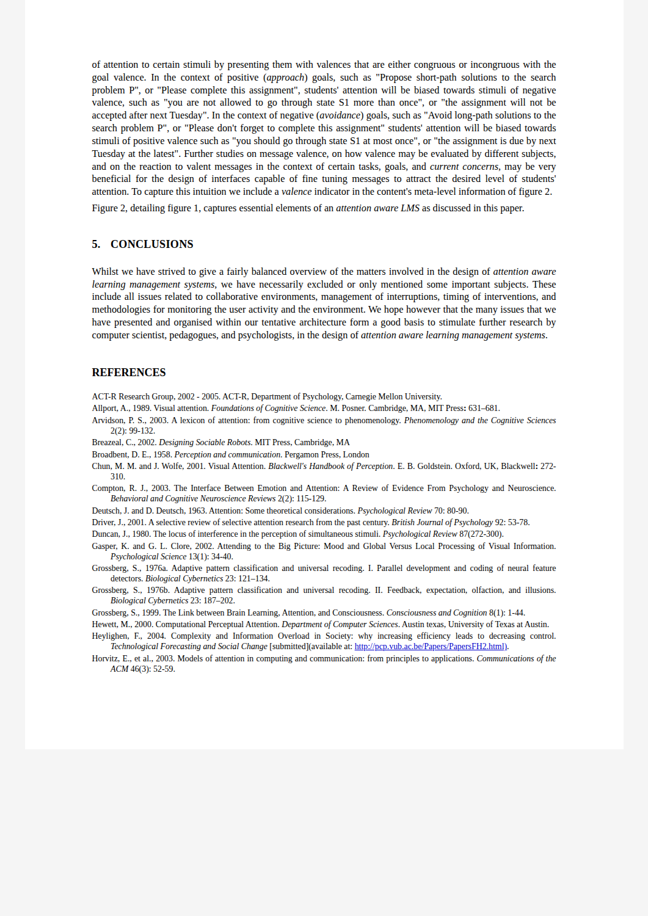of attention to certain stimuli by presenting them with valences that are either congruous or incongruous with the goal valence. In the context of positive (approach) goals, such as "Propose short-path solutions to the search problem P", or "Please complete this assignment", students' attention will be biased towards stimuli of negative valence, such as "you are not allowed to go through state S1 more than once", or "the assignment will not be accepted after next Tuesday". In the context of negative (avoidance) goals, such as "Avoid long-path solutions to the search problem P", or "Please don't forget to complete this assignment" students' attention will be biased towards stimuli of positive valence such as "you should go through state S1 at most once", or "the assignment is due by next Tuesday at the latest". Further studies on message valence, on how valence may be evaluated by different subjects, and on the reaction to valent messages in the context of certain tasks, goals, and current concerns, may be very beneficial for the design of interfaces capable of fine tuning messages to attract the desired level of students' attention. To capture this intuition we include a valence indicator in the content's meta-level information of figure 2.
Figure 2, detailing figure 1, captures essential elements of an attention aware LMS as discussed in this paper.
5. CONCLUSIONS
Whilst we have strived to give a fairly balanced overview of the matters involved in the design of attention aware learning management systems, we have necessarily excluded or only mentioned some important subjects. These include all issues related to collaborative environments, management of interruptions, timing of interventions, and methodologies for monitoring the user activity and the environment. We hope however that the many issues that we have presented and organised within our tentative architecture form a good basis to stimulate further research by computer scientist, pedagogues, and psychologists, in the design of attention aware learning management systems.
REFERENCES
ACT-R Research Group, 2002 - 2005. ACT-R, Department of Psychology, Carnegie Mellon University.
Allport, A., 1989. Visual attention. Foundations of Cognitive Science. M. Posner. Cambridge, MA, MIT Press: 631–681.
Arvidson, P. S., 2003. A lexicon of attention: from cognitive science to phenomenology. Phenomenology and the Cognitive Sciences 2(2): 99-132.
Breazeal, C., 2002. Designing Sociable Robots. MIT Press, Cambridge, MA
Broadbent, D. E., 1958. Perception and communication. Pergamon Press, London
Chun, M. M. and J. Wolfe, 2001. Visual Attention. Blackwell's Handbook of Perception. E. B. Goldstein. Oxford, UK, Blackwell: 272-310.
Compton, R. J., 2003. The Interface Between Emotion and Attention: A Review of Evidence From Psychology and Neuroscience. Behavioral and Cognitive Neuroscience Reviews 2(2): 115-129.
Deutsch, J. and D. Deutsch, 1963. Attention: Some theoretical considerations. Psychological Review 70: 80-90.
Driver, J., 2001. A selective review of selective attention research from the past century. British Journal of Psychology 92: 53-78.
Duncan, J., 1980. The locus of interference in the perception of simultaneous stimuli. Psychological Review 87(272-300).
Gasper, K. and G. L. Clore, 2002. Attending to the Big Picture: Mood and Global Versus Local Processing of Visual Information. Psychological Science 13(1): 34-40.
Grossberg, S., 1976a. Adaptive pattern classification and universal recoding. I. Parallel development and coding of neural feature detectors. Biological Cybernetics 23: 121–134.
Grossberg, S., 1976b. Adaptive pattern classification and universal recoding. II. Feedback, expectation, olfaction, and illusions. Biological Cybernetics 23: 187–202.
Grossberg, S., 1999. The Link between Brain Learning, Attention, and Consciousness. Consciousness and Cognition 8(1): 1-44.
Hewett, M., 2000. Computational Perceptual Attention. Department of Computer Sciences. Austin texas, University of Texas at Austin.
Heylighen, F., 2004. Complexity and Information Overload in Society: why increasing efficiency leads to decreasing control. Technological Forecasting and Social Change [submitted](available at: http://pcp.vub.ac.be/Papers/PapersFH2.html).
Horvitz, E., et al., 2003. Models of attention in computing and communication: from principles to applications. Communications of the ACM 46(3): 52-59.